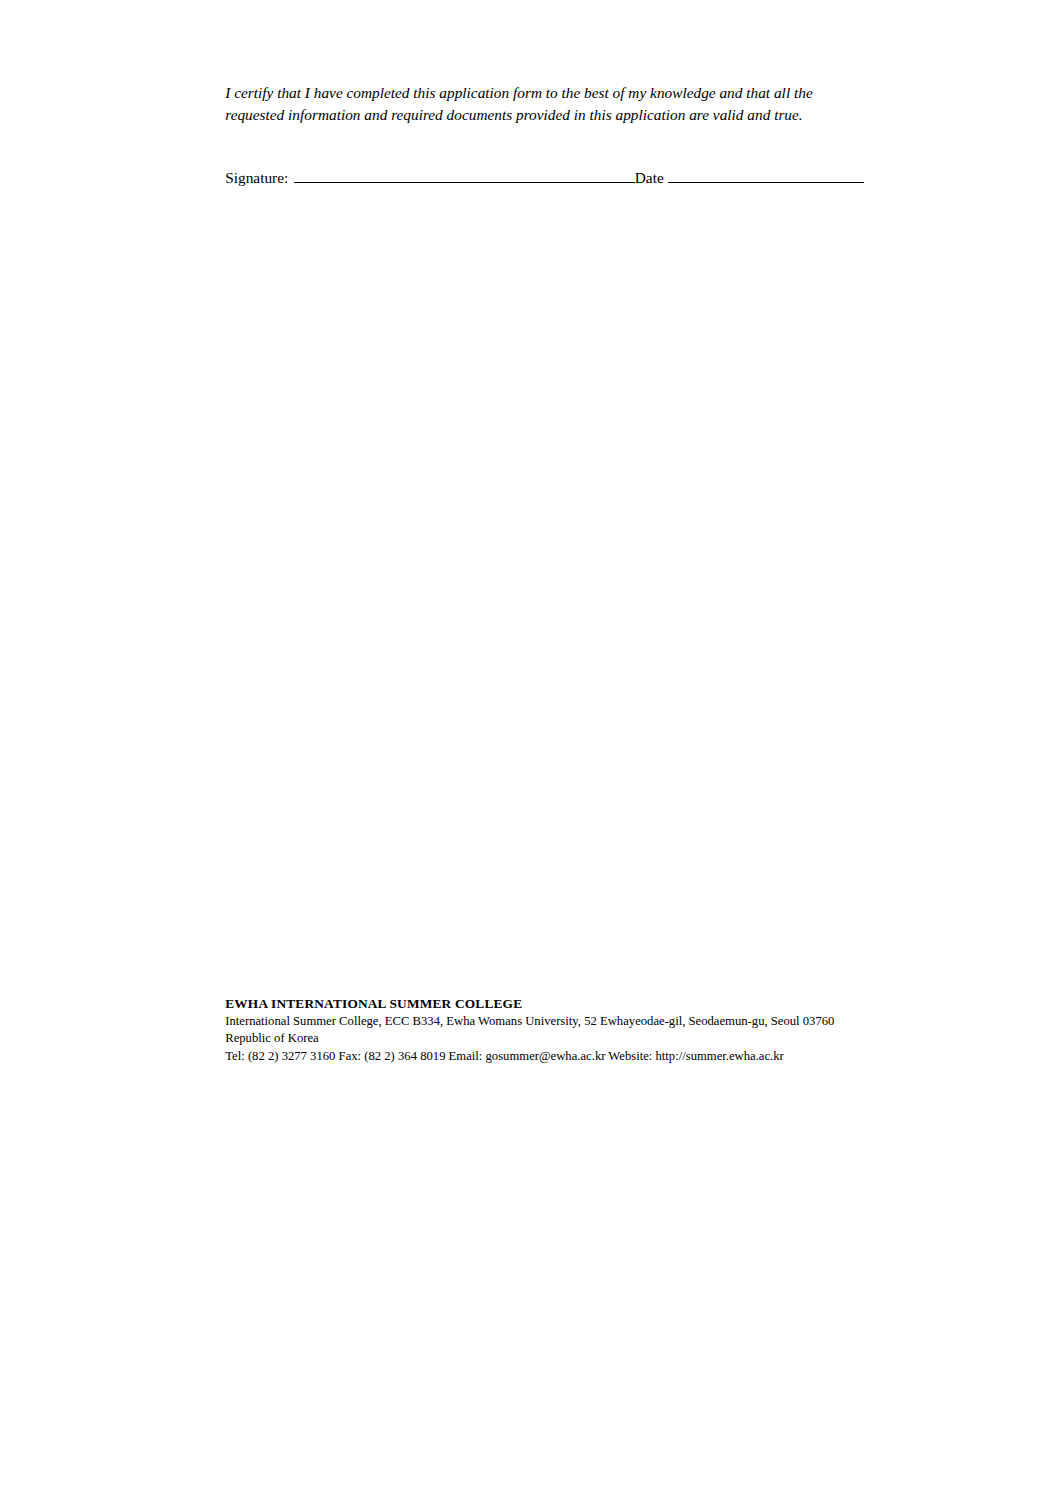I certify that I have completed this application form to the best of my knowledge and that all the requested information and required documents provided in this application are valid and true.
Signature: Date
EWHA INTERNATIONAL SUMMER COLLEGE
International Summer College, ECC B334, Ewha Womans University, 52 Ewhayeodae-gil, Seodaemun-gu, Seoul 03760 Republic of Korea
Tel: (82 2) 3277 3160 Fax: (82 2) 364 8019 Email: gosummer@ewha.ac.kr Website: http://summer.ewha.ac.kr